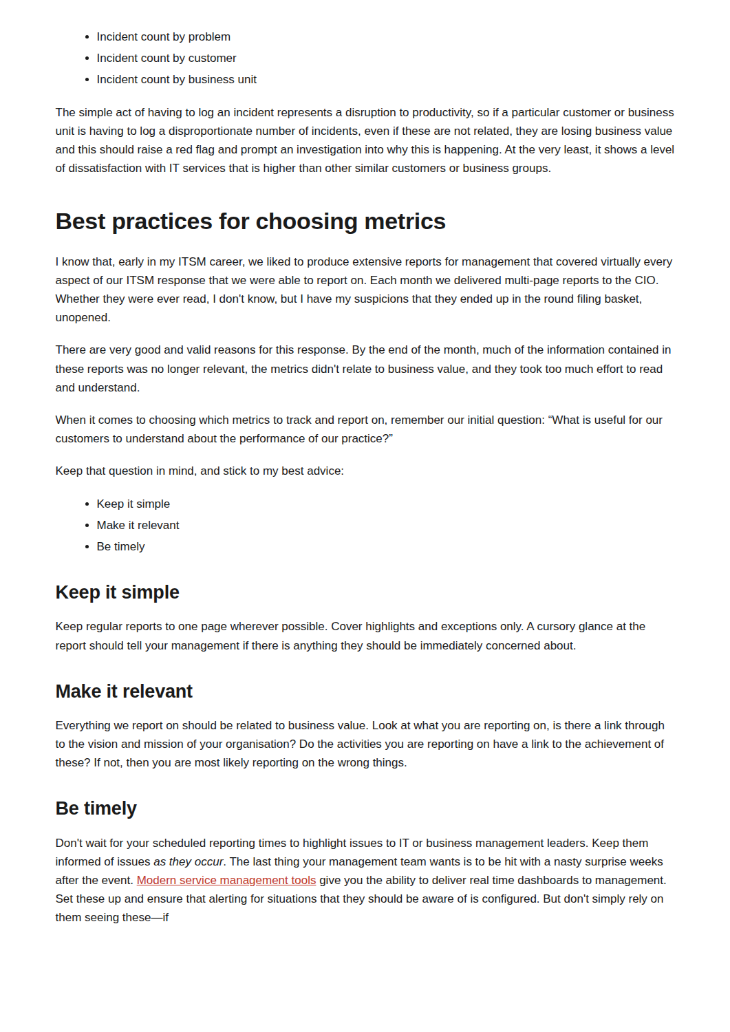Incident count by problem
Incident count by customer
Incident count by business unit
The simple act of having to log an incident represents a disruption to productivity, so if a particular customer or business unit is having to log a disproportionate number of incidents, even if these are not related, they are losing business value and this should raise a red flag and prompt an investigation into why this is happening. At the very least, it shows a level of dissatisfaction with IT services that is higher than other similar customers or business groups.
Best practices for choosing metrics
I know that, early in my ITSM career, we liked to produce extensive reports for management that covered virtually every aspect of our ITSM response that we were able to report on. Each month we delivered multi-page reports to the CIO. Whether they were ever read, I don't know, but I have my suspicions that they ended up in the round filing basket, unopened.
There are very good and valid reasons for this response. By the end of the month, much of the information contained in these reports was no longer relevant, the metrics didn't relate to business value, and they took too much effort to read and understand.
When it comes to choosing which metrics to track and report on, remember our initial question: “What is useful for our customers to understand about the performance of our practice?”
Keep that question in mind, and stick to my best advice:
Keep it simple
Make it relevant
Be timely
Keep it simple
Keep regular reports to one page wherever possible. Cover highlights and exceptions only. A cursory glance at the report should tell your management if there is anything they should be immediately concerned about.
Make it relevant
Everything we report on should be related to business value. Look at what you are reporting on, is there a link through to the vision and mission of your organisation? Do the activities you are reporting on have a link to the achievement of these? If not, then you are most likely reporting on the wrong things.
Be timely
Don't wait for your scheduled reporting times to highlight issues to IT or business management leaders. Keep them informed of issues as they occur. The last thing your management team wants is to be hit with a nasty surprise weeks after the event. Modern service management tools give you the ability to deliver real time dashboards to management. Set these up and ensure that alerting for situations that they should be aware of is configured. But don't simply rely on them seeing these—if